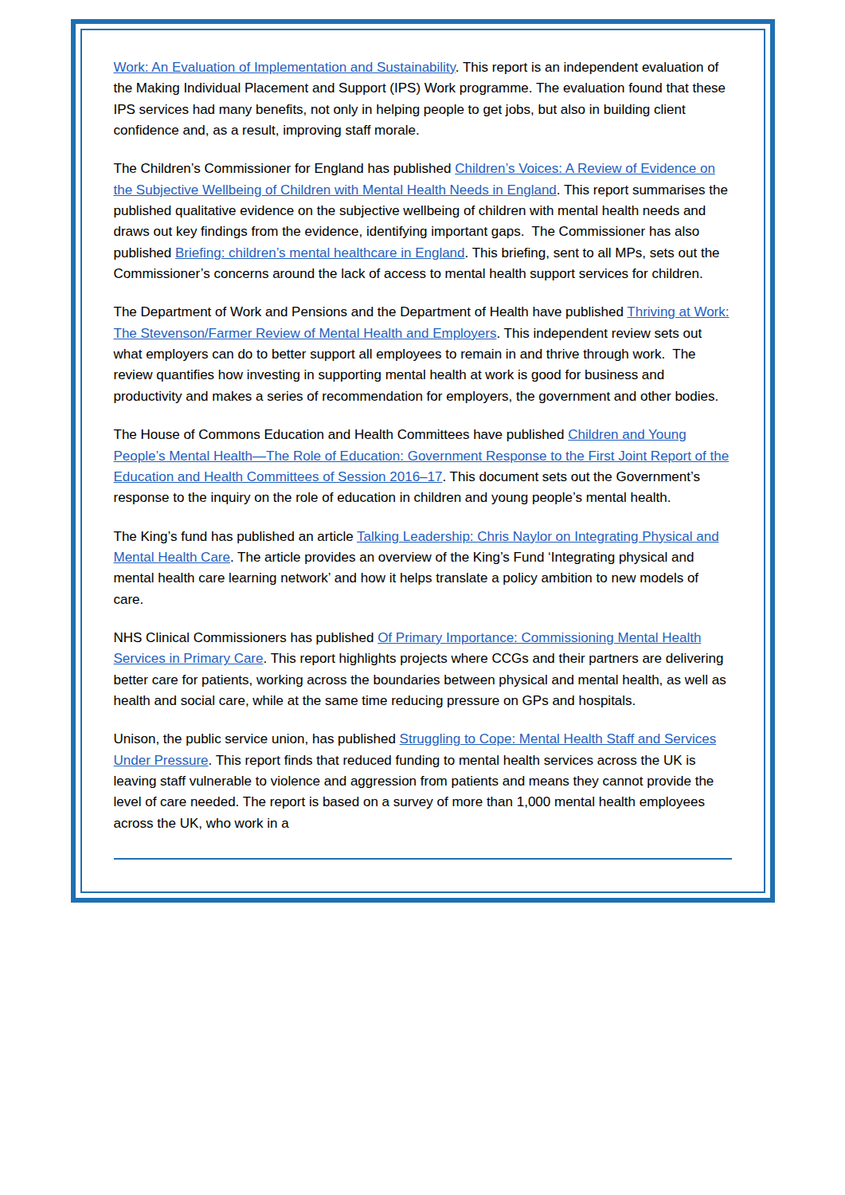Work: An Evaluation of Implementation and Sustainability. This report is an independent evaluation of the Making Individual Placement and Support (IPS) Work programme. The evaluation found that these IPS services had many benefits, not only in helping people to get jobs, but also in building client confidence and, as a result, improving staff morale.
The Children’s Commissioner for England has published Children’s Voices: A Review of Evidence on the Subjective Wellbeing of Children with Mental Health Needs in England. This report summarises the published qualitative evidence on the subjective wellbeing of children with mental health needs and draws out key findings from the evidence, identifying important gaps. The Commissioner has also published Briefing: children’s mental healthcare in England. This briefing, sent to all MPs, sets out the Commissioner’s concerns around the lack of access to mental health support services for children.
The Department of Work and Pensions and the Department of Health have published Thriving at Work: The Stevenson/Farmer Review of Mental Health and Employers. This independent review sets out what employers can do to better support all employees to remain in and thrive through work. The review quantifies how investing in supporting mental health at work is good for business and productivity and makes a series of recommendation for employers, the government and other bodies.
The House of Commons Education and Health Committees have published Children and Young People’s Mental Health—The Role of Education: Government Response to the First Joint Report of the Education and Health Committees of Session 2016–17. This document sets out the Government’s response to the inquiry on the role of education in children and young people’s mental health.
The King’s fund has published an article Talking Leadership: Chris Naylor on Integrating Physical and Mental Health Care. The article provides an overview of the King’s Fund ‘Integrating physical and mental health care learning network’ and how it helps translate a policy ambition to new models of care.
NHS Clinical Commissioners has published Of Primary Importance: Commissioning Mental Health Services in Primary Care. This report highlights projects where CCGs and their partners are delivering better care for patients, working across the boundaries between physical and mental health, as well as health and social care, while at the same time reducing pressure on GPs and hospitals.
Unison, the public service union, has published Struggling to Cope: Mental Health Staff and Services Under Pressure. This report finds that reduced funding to mental health services across the UK is leaving staff vulnerable to violence and aggression from patients and means they cannot provide the level of care needed. The report is based on a survey of more than 1,000 mental health employees across the UK, who work in a